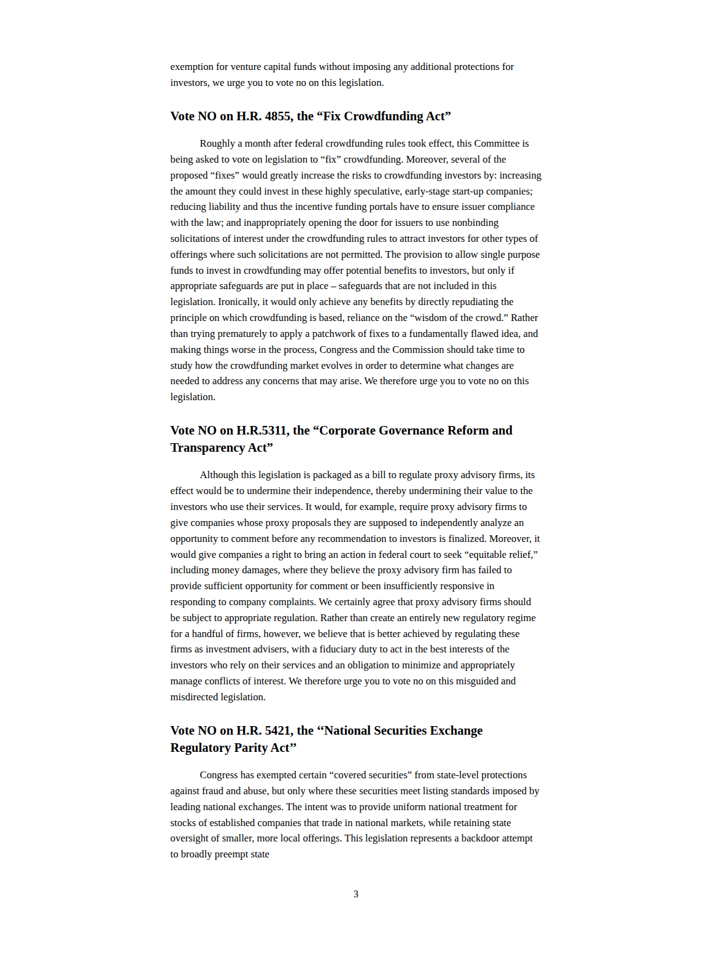exemption for venture capital funds without imposing any additional protections for investors, we urge you to vote no on this legislation.
Vote NO on H.R. 4855, the “Fix Crowdfunding Act”
Roughly a month after federal crowdfunding rules took effect, this Committee is being asked to vote on legislation to “fix” crowdfunding. Moreover, several of the proposed “fixes” would greatly increase the risks to crowdfunding investors by: increasing the amount they could invest in these highly speculative, early-stage start-up companies; reducing liability and thus the incentive funding portals have to ensure issuer compliance with the law; and inappropriately opening the door for issuers to use nonbinding solicitations of interest under the crowdfunding rules to attract investors for other types of offerings where such solicitations are not permitted. The provision to allow single purpose funds to invest in crowdfunding may offer potential benefits to investors, but only if appropriate safeguards are put in place – safeguards that are not included in this legislation. Ironically, it would only achieve any benefits by directly repudiating the principle on which crowdfunding is based, reliance on the “wisdom of the crowd.” Rather than trying prematurely to apply a patchwork of fixes to a fundamentally flawed idea, and making things worse in the process, Congress and the Commission should take time to study how the crowdfunding market evolves in order to determine what changes are needed to address any concerns that may arise. We therefore urge you to vote no on this legislation.
Vote NO on H.R.5311, the “Corporate Governance Reform and Transparency Act”
Although this legislation is packaged as a bill to regulate proxy advisory firms, its effect would be to undermine their independence, thereby undermining their value to the investors who use their services. It would, for example, require proxy advisory firms to give companies whose proxy proposals they are supposed to independently analyze an opportunity to comment before any recommendation to investors is finalized. Moreover, it would give companies a right to bring an action in federal court to seek “equitable relief,” including money damages, where they believe the proxy advisory firm has failed to provide sufficient opportunity for comment or been insufficiently responsive in responding to company complaints. We certainly agree that proxy advisory firms should be subject to appropriate regulation. Rather than create an entirely new regulatory regime for a handful of firms, however, we believe that is better achieved by regulating these firms as investment advisers, with a fiduciary duty to act in the best interests of the investors who rely on their services and an obligation to minimize and appropriately manage conflicts of interest. We therefore urge you to vote no on this misguided and misdirected legislation.
Vote NO on H.R. 5421, the ‘‘National Securities Exchange Regulatory Parity Act’’
Congress has exempted certain “covered securities” from state-level protections against fraud and abuse, but only where these securities meet listing standards imposed by leading national exchanges. The intent was to provide uniform national treatment for stocks of established companies that trade in national markets, while retaining state oversight of smaller, more local offerings. This legislation represents a backdoor attempt to broadly preempt state
3